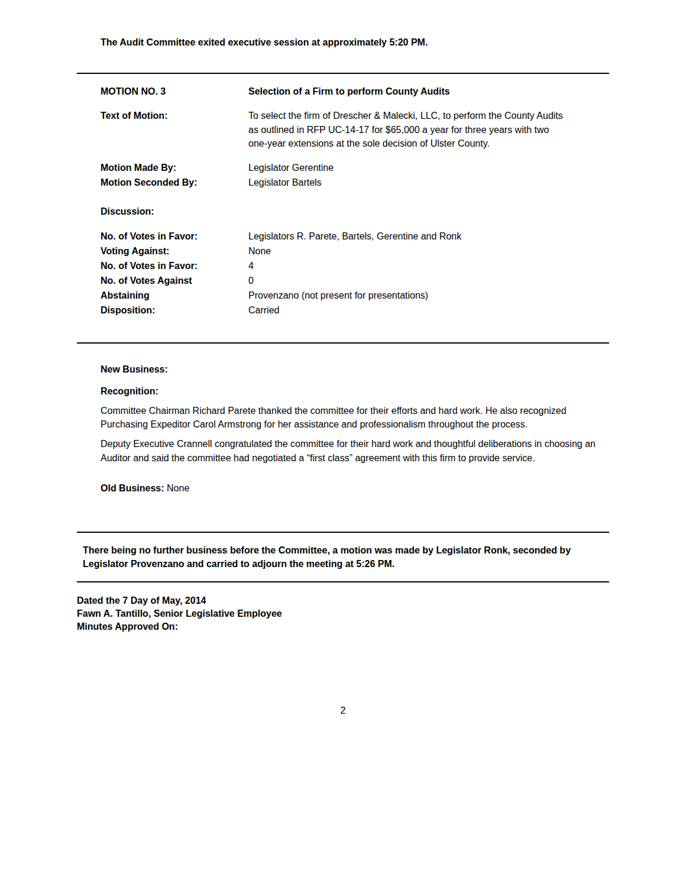The Audit Committee exited executive session at approximately 5:20 PM.
| MOTION NO. 3 | Selection of a Firm to perform County Audits |
| Text of Motion: | To select the firm of Drescher & Malecki, LLC, to perform the County Audits as outlined in RFP UC-14-17 for $65,000 a year for three years with two one-year extensions at the sole decision of Ulster County. |
| Motion Made By: | Legislator Gerentine |
| Motion Seconded By: | Legislator Bartels |
| Discussion: | |
| No. of Votes in Favor: | Legislators R. Parete, Bartels, Gerentine and Ronk |
| Voting Against: | None |
| No. of Votes in Favor: | 4 |
| No. of Votes Against | 0 |
| Abstaining | Provenzano (not present for presentations) |
| Disposition: | Carried |
New Business:
Recognition:
Committee Chairman Richard Parete thanked the committee for their efforts and hard work. He also recognized Purchasing Expeditor Carol Armstrong for her assistance and professionalism throughout the process.
Deputy Executive Crannell congratulated the committee for their hard work and thoughtful deliberations in choosing an Auditor and said the committee had negotiated a “first class” agreement with this firm to provide service.
Old Business: None
There being no further business before the Committee, a motion was made by Legislator Ronk, seconded by Legislator Provenzano and carried to adjourn the meeting at 5:26 PM.
Dated the 7 Day of May, 2014
Fawn A. Tantillo, Senior Legislative Employee
Minutes Approved On:
2